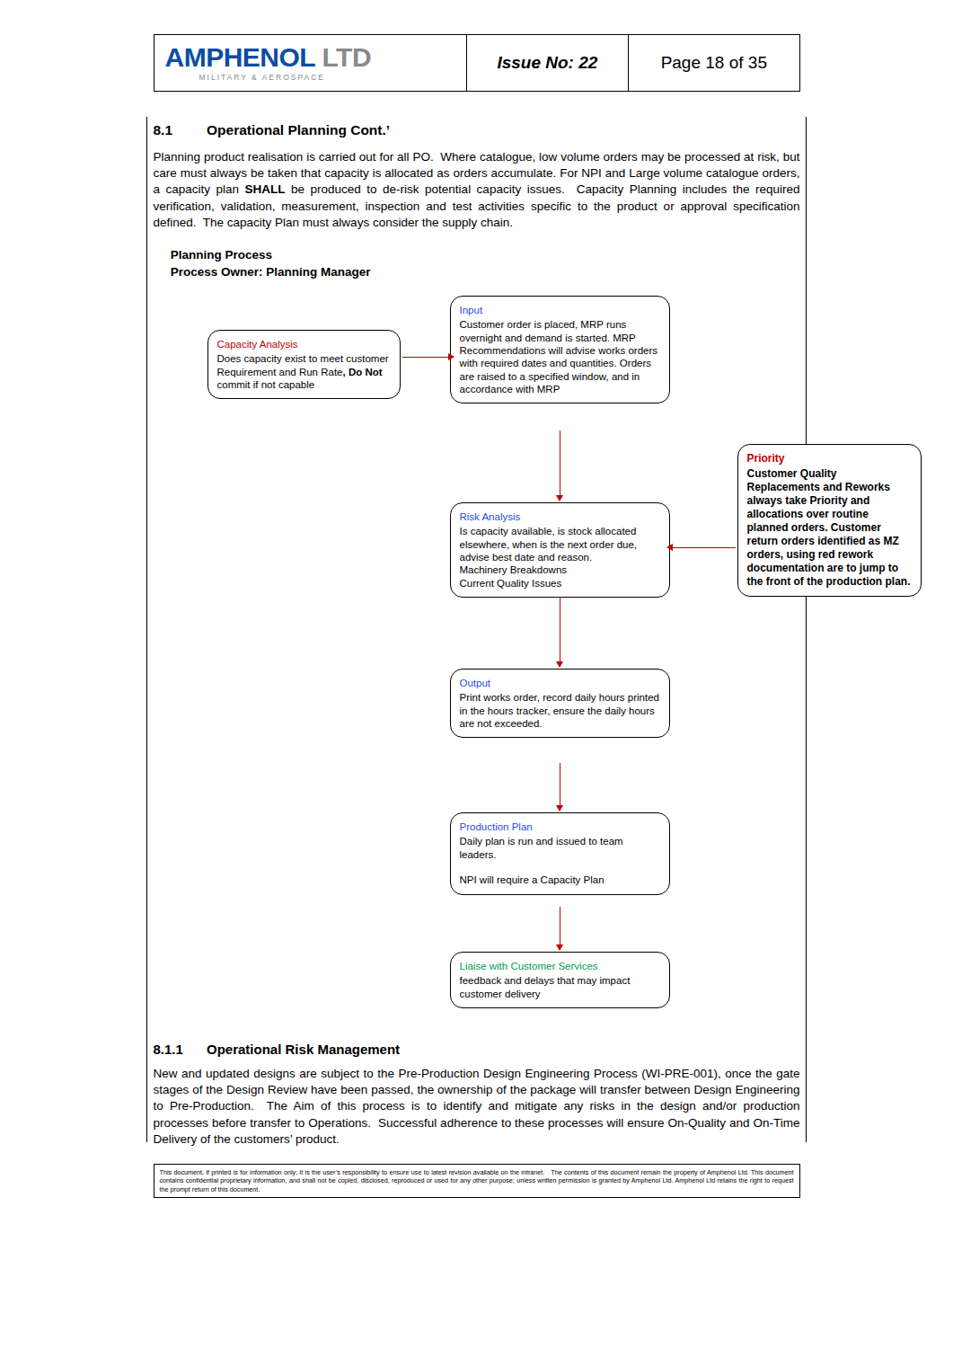AMPHENOL LTD
MILITARY & AEROSPACE
Issue No: 22
Page 18 of 35
8.1 Operational Planning Cont.’
Planning product realisation is carried out for all PO. Where catalogue, low volume orders may be processed at risk, but care must always be taken that capacity is allocated as orders accumulate. For NPI and Large volume catalogue orders, a capacity plan SHALL be produced to de-risk potential capacity issues. Capacity Planning includes the required verification, validation, measurement, inspection and test activities specific to the product or approval specification defined. The capacity Plan must always consider the supply chain.
Planning Process
Process Owner: Planning Manager
Capacity Analysis Does capacity exist to meet customer Requirement and Run Rate, Do Not commit if not capable
Input Customer order is placed, MRP runs overnight and demand is started. MRP Recommendations will advise works orders with required dates and quantities. Orders are raised to a specified window, and in accordance with MRP
Priority Customer Quality Replacements and Reworks always take Priority and allocations over routine planned orders. Customer return orders identified as MZ orders, using red rework documentation are to jump to the front of the production plan.
Risk Analysis Is capacity available, is stock allocated elsewhere, when is the next order due, advise best date and reason.
Machinery Breakdowns
Current Quality Issues
Output Print works order, record daily hours printed in the hours tracker, ensure the daily hours are not exceeded.
Production Plan Daily plan is run and issued to team leaders.
NPI will require a Capacity Plan
Liaise with Customer Services feedback and delays that may impact customer delivery
8.1.1 Operational Risk Management
New and updated designs are subject to the Pre-Production Design Engineering Process (WI-PRE-001), once the gate stages of the Design Review have been passed, the ownership of the package will transfer between Design Engineering to Pre-Production. The Aim of this process is to identify and mitigate any risks in the design and/or production processes before transfer to Operations. Successful adherence to these processes will ensure On-Quality and On-Time Delivery of the customers’ product.
This document, if printed is for information only; it is the user’s responsibility to ensure use to latest revision available on the intranet. The contents of this document remain the property of Amphenol Ltd. This document contains confidential proprietary information, and shall not be copied, disclosed, reproduced or used for any other purpose; unless written permission is granted by Amphenol Ltd. Amphenol Ltd retains the right to request the prompt return of this document.